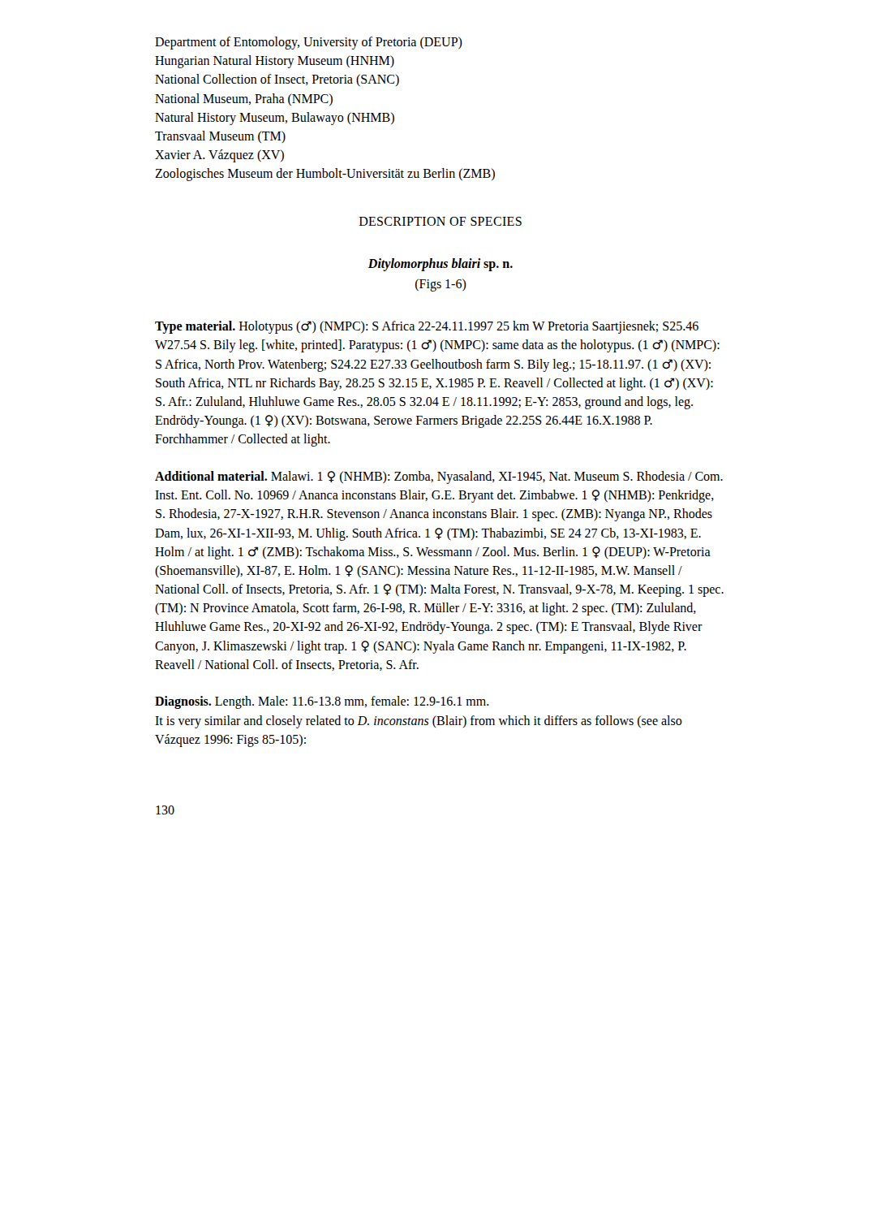Department of Entomology, University of Pretoria (DEUP)
Hungarian Natural History Museum (HNHM)
National Collection of Insect, Pretoria (SANC)
National Museum, Praha (NMPC)
Natural History Museum, Bulawayo (NHMB)
Transvaal Museum (TM)
Xavier A. Vázquez (XV)
Zoologisches Museum der Humbolt-Universität zu Berlin (ZMB)
DESCRIPTION OF SPECIES
Ditylomorphus blairi sp. n.
(Figs 1-6)
Type material. Holotypus (♂) (NMPC): S Africa 22-24.11.1997 25 km W Pretoria Saartjiesnek; S25.46 W27.54 S. Bily leg. [white, printed]. Paratypus: (1 ♂) (NMPC): same data as the holotypus. (1 ♂) (NMPC): S Africa, North Prov. Watenberg; S24.22 E27.33 Geelhoutbosh farm S. Bily leg.; 15-18.11.97. (1 ♂) (XV): South Africa, NTL nr Richards Bay, 28.25 S 32.15 E, X.1985 P. E. Reavell / Collected at light. (1 ♂) (XV): S. Afr.: Zululand, Hluhluwe Game Res., 28.05 S 32.04 E / 18.11.1992; E-Y: 2853, ground and logs, leg. Endrödy-Younga. (1 ♀) (XV): Botswana, Serowe Farmers Brigade 22.25S 26.44E 16.X.1988 P. Forchhammer / Collected at light.
Additional material. Malawi. 1 ♀ (NHMB): Zomba, Nyasaland, XI-1945, Nat. Museum S. Rhodesia / Com. Inst. Ent. Coll. No. 10969 / Ananca inconstans Blair, G.E. Bryant det. Zimbabwe. 1 ♀ (NHMB): Penkridge, S. Rhodesia, 27-X-1927, R.H.R. Stevenson / Ananca inconstans Blair. 1 spec. (ZMB): Nyanga NP., Rhodes Dam, lux, 26-XI-1-XII-93, M. Uhlig. South Africa. 1 ♀ (TM): Thabazimbi, SE 24 27 Cb, 13-XI-1983, E. Holm / at light. 1 ♂ (ZMB): Tschakoma Miss., S. Wessmann / Zool. Mus. Berlin. 1 ♀ (DEUP): W-Pretoria (Shoemansville), XI-87, E. Holm. 1 ♀ (SANC): Messina Nature Res., 11-12-II-1985, M.W. Mansell / National Coll. of Insects, Pretoria, S. Afr. 1 ♀ (TM): Malta Forest, N. Transvaal, 9-X-78, M. Keeping. 1 spec. (TM): N Province Amatola, Scott farm, 26-I-98, R. Müller / E-Y: 3316, at light. 2 spec. (TM): Zululand, Hluhluwe Game Res., 20-XI-92 and 26-XI-92, Endrödy-Younga. 2 spec. (TM): E Transvaal, Blyde River Canyon, J. Klimaszewski / light trap. 1 ♀ (SANC): Nyala Game Ranch nr. Empangeni, 11-IX-1982, P. Reavell / National Coll. of Insects, Pretoria, S. Afr.
Diagnosis. Length. Male: 11.6-13.8 mm, female: 12.9-16.1 mm.
It is very similar and closely related to D. inconstans (Blair) from which it differs as follows (see also Vázquez 1996: Figs 85-105):
130